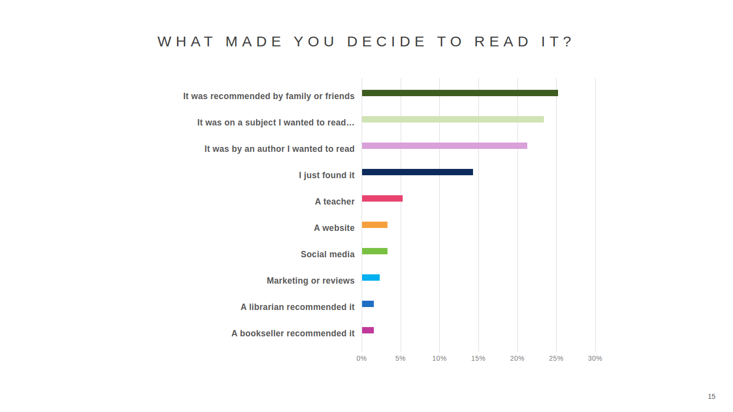WHAT MADE YOU DECIDE TO READ IT?
It was recommended by family or friends
It was on a subject I wanted to read…
It was by an author I wanted to read
I just found it
A teacher
A website
Social media
Marketing or reviews
A librarian recommended it
A bookseller recommended it
0% 5% 10% 15% 20% 25% 30%
15